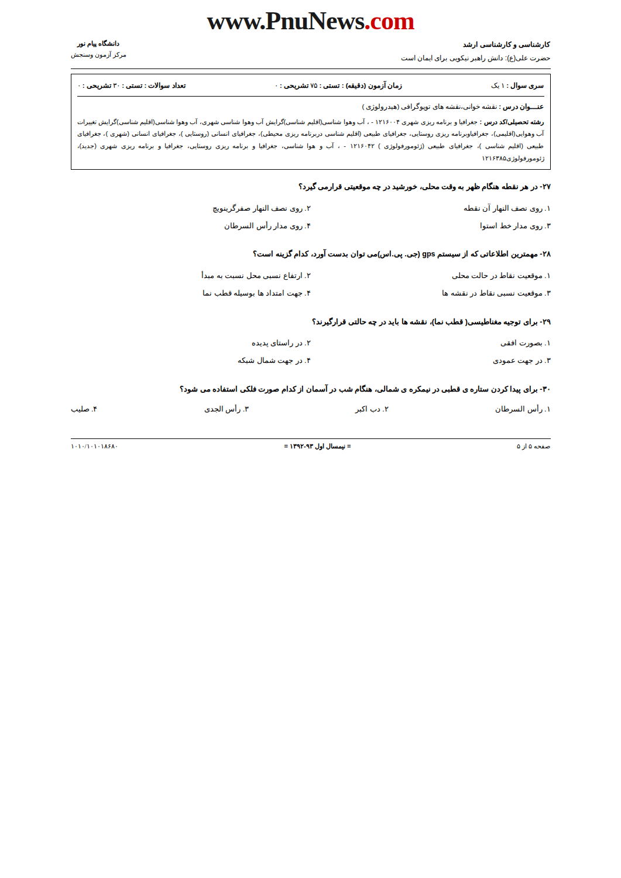www.PnuNews.com
کارشناسی و کارشناسی ارشد
حضرت علی(ع): دانش راهبر نیکویی برای ایمان است
دانشگاه پیام نور
مرکز آزمون وسنجش
سری سوال : ۱ یک
زمان آزمون (دقیقه) : تستی : ۷۵ تشریحی : ۰
تعداد سوالات : تستی : ۳۰ تشریحی : ۰
عنـــوان درس : نقشه خوانی،نقشه های توپوگرافی (هیدرولوژی )
رشته تحصیلی/کد درس : جغرافیا و برنامه ریزی شهری ۱۲۱۶۰۰۴ - ، آب وهوا شناسی(اقلیم شناسی)گرایش آب وهوا شناسی شهری، آب وهوا شناسی(اقلیم شناسی)گرایش تغییرات آب وهوایی(اقلیمی)، جغرافیاوبرنامه ریزی روستایی، جغرافیای طبیعی (اقلیم شناسی دربرنامه ریزی محیطی)، جغرافیای انسانی (روستایی )، جغرافیای انسانی (شهری )، جغرافیای طبیعی (اقلیم شناسی )، جغرافیای طبیعی (ژئومورفولوژی ) ۱۲۱۶۰۴۲ - ، آب و هوا شناسی، جغرافیا و برنامه ریزی روستایی، جغرافیا و برنامه ریزی شهری (جدید)، ژئومورفولوژی۱۲۱۶۳۸۵
۲۷- در هر نقطه هنگام ظهر به وقت محلی، خورشید در چه موقعیتی قرارمی گیرد؟
۱. روی نصف النهار آن نقطه
۲. روی نصف النهار صفرگرینویچ
۳. روی مدار خط استوا
۴. روی مدار رأس السرطان
۲۸- مهمترین اطلاعاتی که از سیستم gps (جی. پی.اس)می توان بدست آورد، کدام گزینه است؟
۱. موقعیت نقاط در حالت محلی
۲. ارتفاع نسبی محل نسبت به مبدأ
۳. موقعیت نسبی نقاط در نقشه ها
۴. جهت امتداد ها بوسیله قطب نما
۲۹- برای توجیه مغناطیسی( قطب نما)، نقشه ها باید در چه حالتی قرارگیرند؟
۱. بصورت افقی
۲. در راستای پدیده
۳. در جهت عمودی
۴. در جهت شمال شبکه
۳۰- برای پیدا کردن ستاره ی قطبی در نیمکره ی شمالی، هنگام شب در آسمان از کدام صورت فلکی استفاده می شود؟
۱. رأس السرطان
۲. دب اکبر
۳. رأس الجدی
۴. صلیب
صفحه ۵ از ۵
= نیمسال اول ۹۳-۱۳۹۲ =
۱۰۱۰/۱۰۱۰۱۸۶۸۰